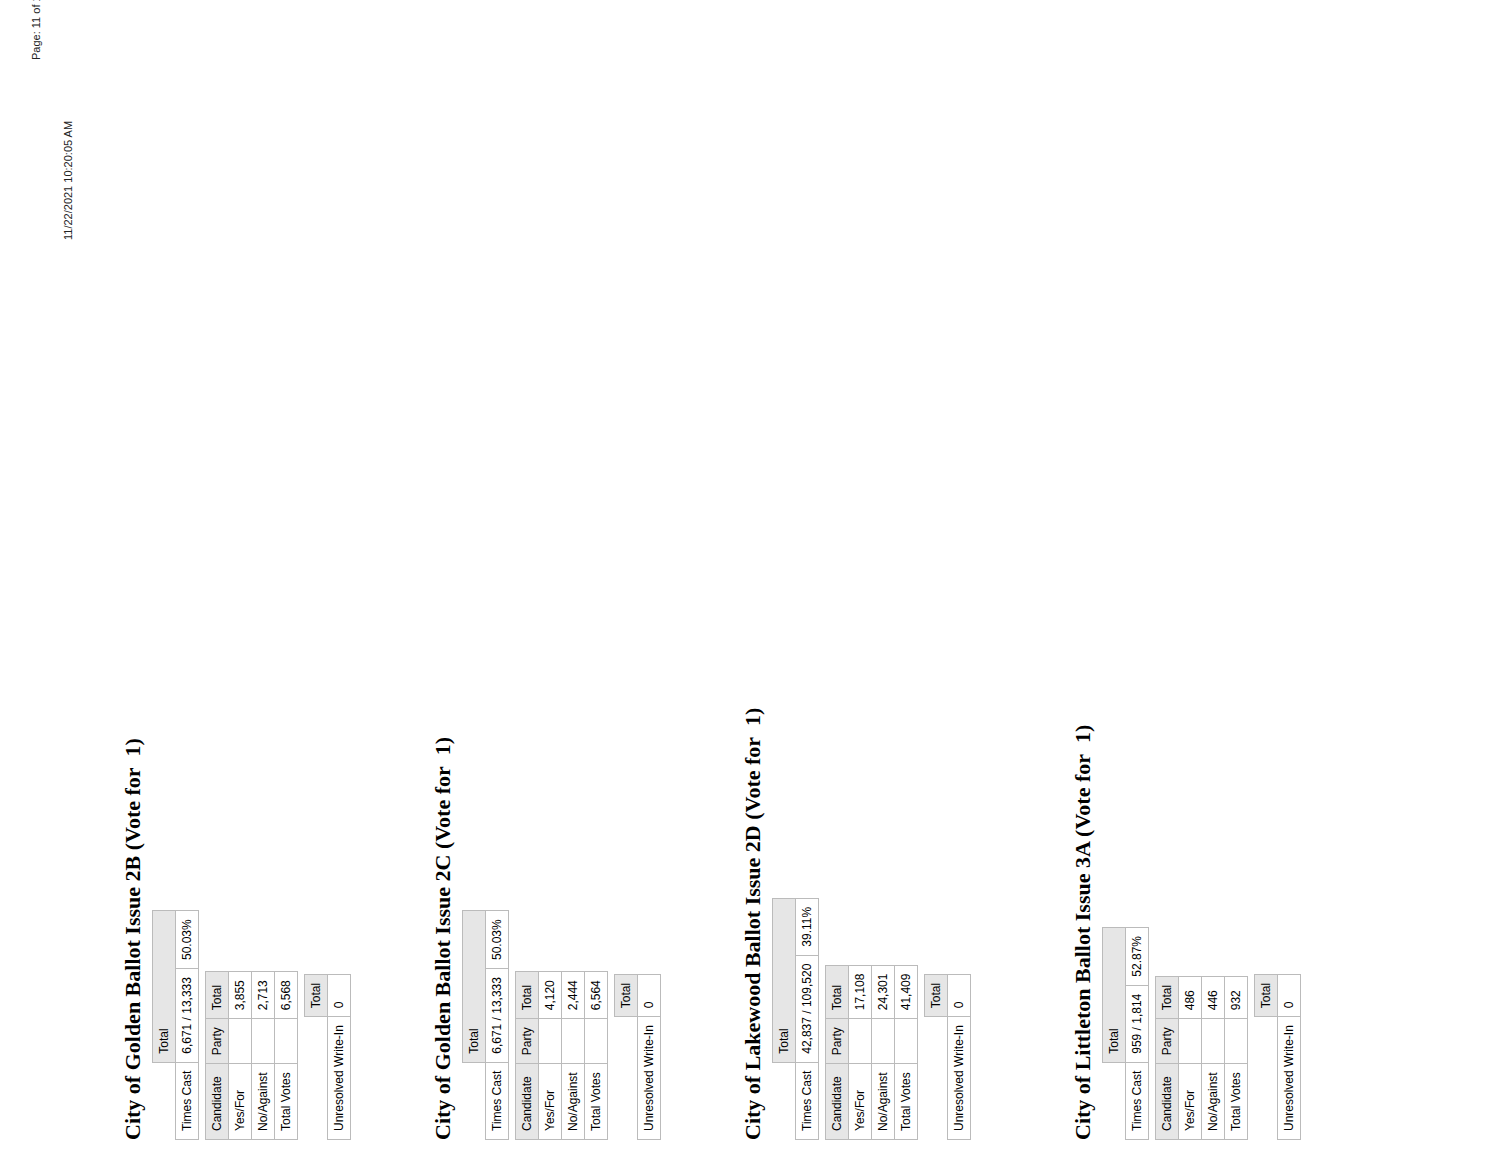Page: 11 of 14
11/22/2021 10:20:05 AM
City of Golden Ballot Issue 2B (Vote for 1)
| | Total |
| Times Cast | 6,671 / 13,333 | 50.03% |
| Candidate | Party | Total |
| Yes/For | | 3,855 |
| No/Against | | 2,713 |
| Total Votes | | 6,568 |
| | Total |
| Unresolved Write-In | 0 |
City of Golden Ballot Issue 2C (Vote for 1)
| | Total |
| Times Cast | 6,671 / 13,333 | 50.03% |
| Candidate | Party | Total |
| Yes/For | | 4,120 |
| No/Against | | 2,444 |
| Total Votes | | 6,564 |
| | Total |
| Unresolved Write-In | 0 |
City of Lakewood Ballot Issue 2D (Vote for 1)
| | Total |
| Times Cast | 42,837 / 109,520 | 39.11% |
| Candidate | Party | Total |
| Yes/For | | 17,108 |
| No/Against | | 24,301 |
| Total Votes | | 41,409 |
| | Total |
| Unresolved Write-In | 0 |
City of Littleton Ballot Issue 3A (Vote for 1)
| | Total |
| Times Cast | 959 / 1,814 | 52.87% |
| Candidate | Party | Total |
| Yes/For | | 486 |
| No/Against | | 446 |
| Total Votes | | 932 |
| | Total |
| Unresolved Write-In | 0 |